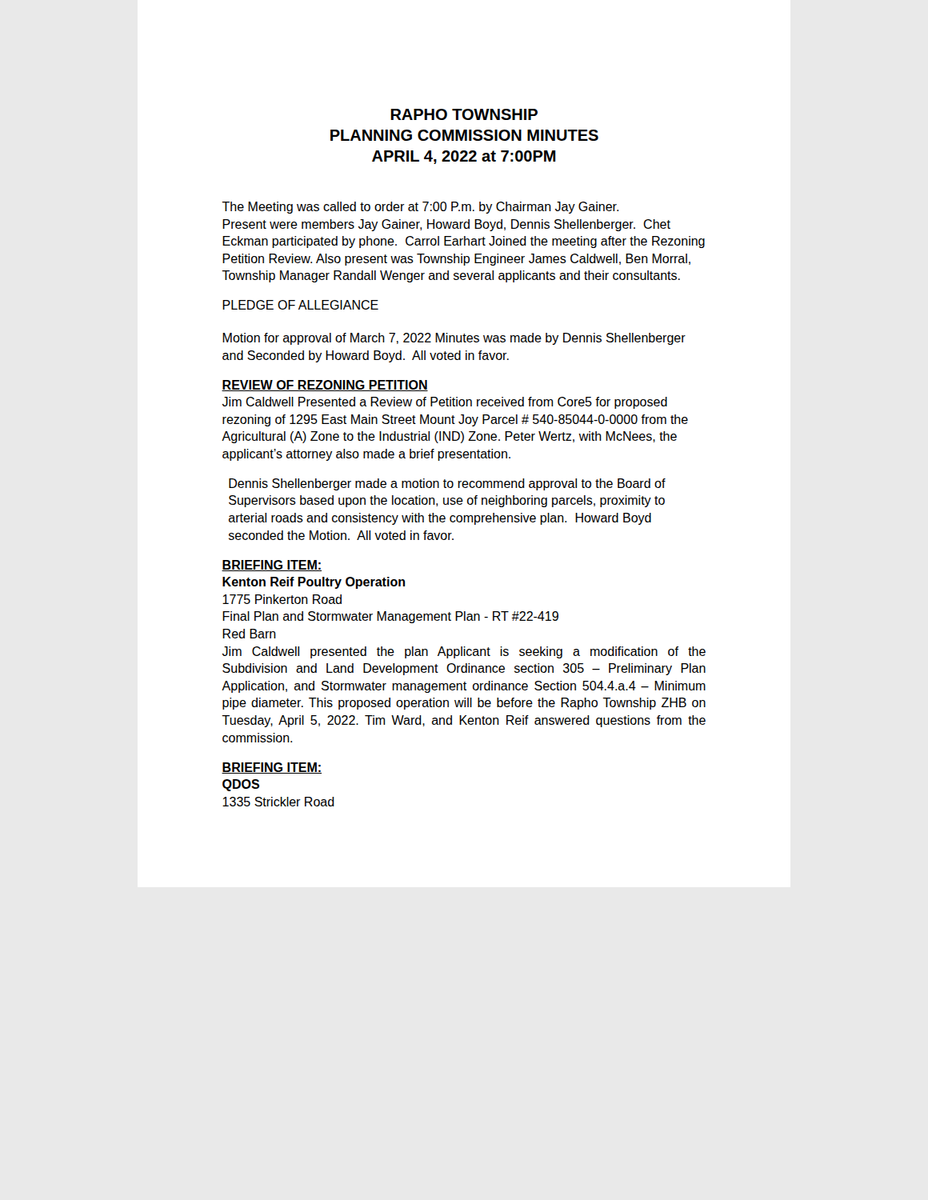RAPHO TOWNSHIP
PLANNING COMMISSION MINUTES
APRIL 4, 2022 at 7:00PM
The Meeting was called to order at 7:00 P.m. by Chairman Jay Gainer.
Present were members Jay Gainer, Howard Boyd, Dennis Shellenberger. Chet Eckman participated by phone. Carrol Earhart Joined the meeting after the Rezoning Petition Review. Also present was Township Engineer James Caldwell, Ben Morral, Township Manager Randall Wenger and several applicants and their consultants.
PLEDGE OF ALLEGIANCE
Motion for approval of March 7, 2022 Minutes was made by Dennis Shellenberger and Seconded by Howard Boyd. All voted in favor.
REVIEW OF REZONING PETITION
Jim Caldwell Presented a Review of Petition received from Core5 for proposed rezoning of 1295 East Main Street Mount Joy Parcel # 540-85044-0-0000 from the Agricultural (A) Zone to the Industrial (IND) Zone. Peter Wertz, with McNees, the applicant’s attorney also made a brief presentation.
Dennis Shellenberger made a motion to recommend approval to the Board of Supervisors based upon the location, use of neighboring parcels, proximity to arterial roads and consistency with the comprehensive plan. Howard Boyd seconded the Motion. All voted in favor.
BRIEFING ITEM:
Kenton Reif Poultry Operation
1775 Pinkerton Road
Final Plan and Stormwater Management Plan - RT #22-419
Red Barn
Jim Caldwell presented the plan Applicant is seeking a modification of the Subdivision and Land Development Ordinance section 305 – Preliminary Plan Application, and Stormwater management ordinance Section 504.4.a.4 – Minimum pipe diameter. This proposed operation will be before the Rapho Township ZHB on Tuesday, April 5, 2022. Tim Ward, and Kenton Reif answered questions from the commission.
BRIEFING ITEM:
QDOS
1335 Strickler Road